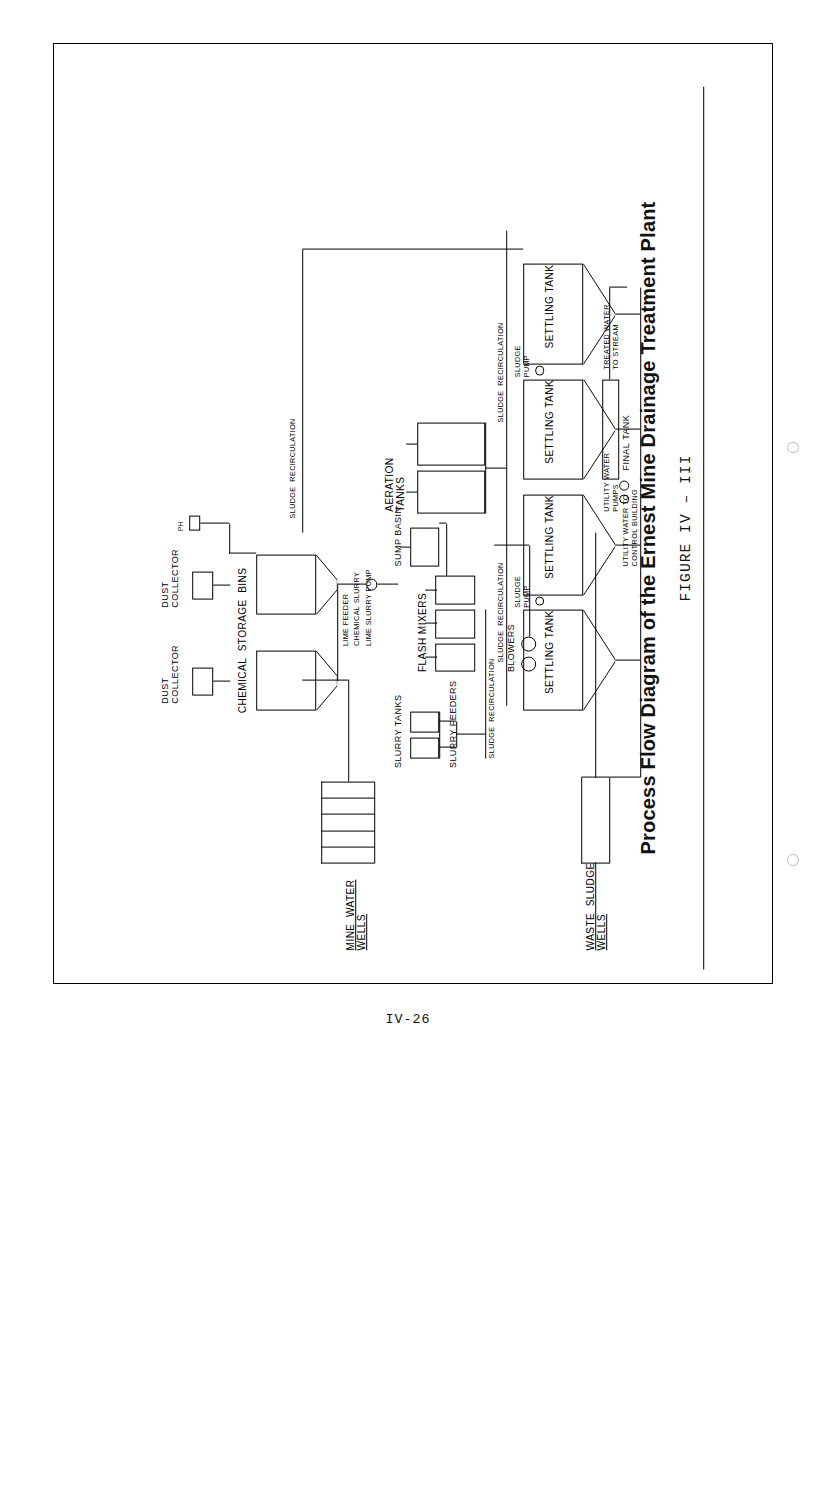MINE WATER
WELLS
WASTE SLUDGE
WELLS
DUST
COLLECTOR
DUST
COLLECTOR
CHEMICAL STORAGE BINS
LIME FEEDER
CHEMICAL SLURRY
LIME SLURRY PUMP
SLURRY TANKS
SLURRY FEEDERS
SLUDGE RECIRCULATION
FLASH MIXERS
SUMP BASIN
BLOWERS
AERATION
TANKS
SETTLING TANK
SETTLING TANK
SETTLING TANK
SETTLING TANK
SLUDGE
PUMP
SLUDGE
PUMP
SLUDGE RECIRCULATION
SLUDGE RECIRCULATION
SLUDGE RECIRCULATION
FINAL TANK
UTILITY WATER TO
CONTROL BUILDING
UTILITY WATER
PUMPS
TREATED WATER
TO STREAM
PH
Process Flow Diagram of the Ernest Mine Drainage Treatment Plant
FIGURE IV – III
IV-26